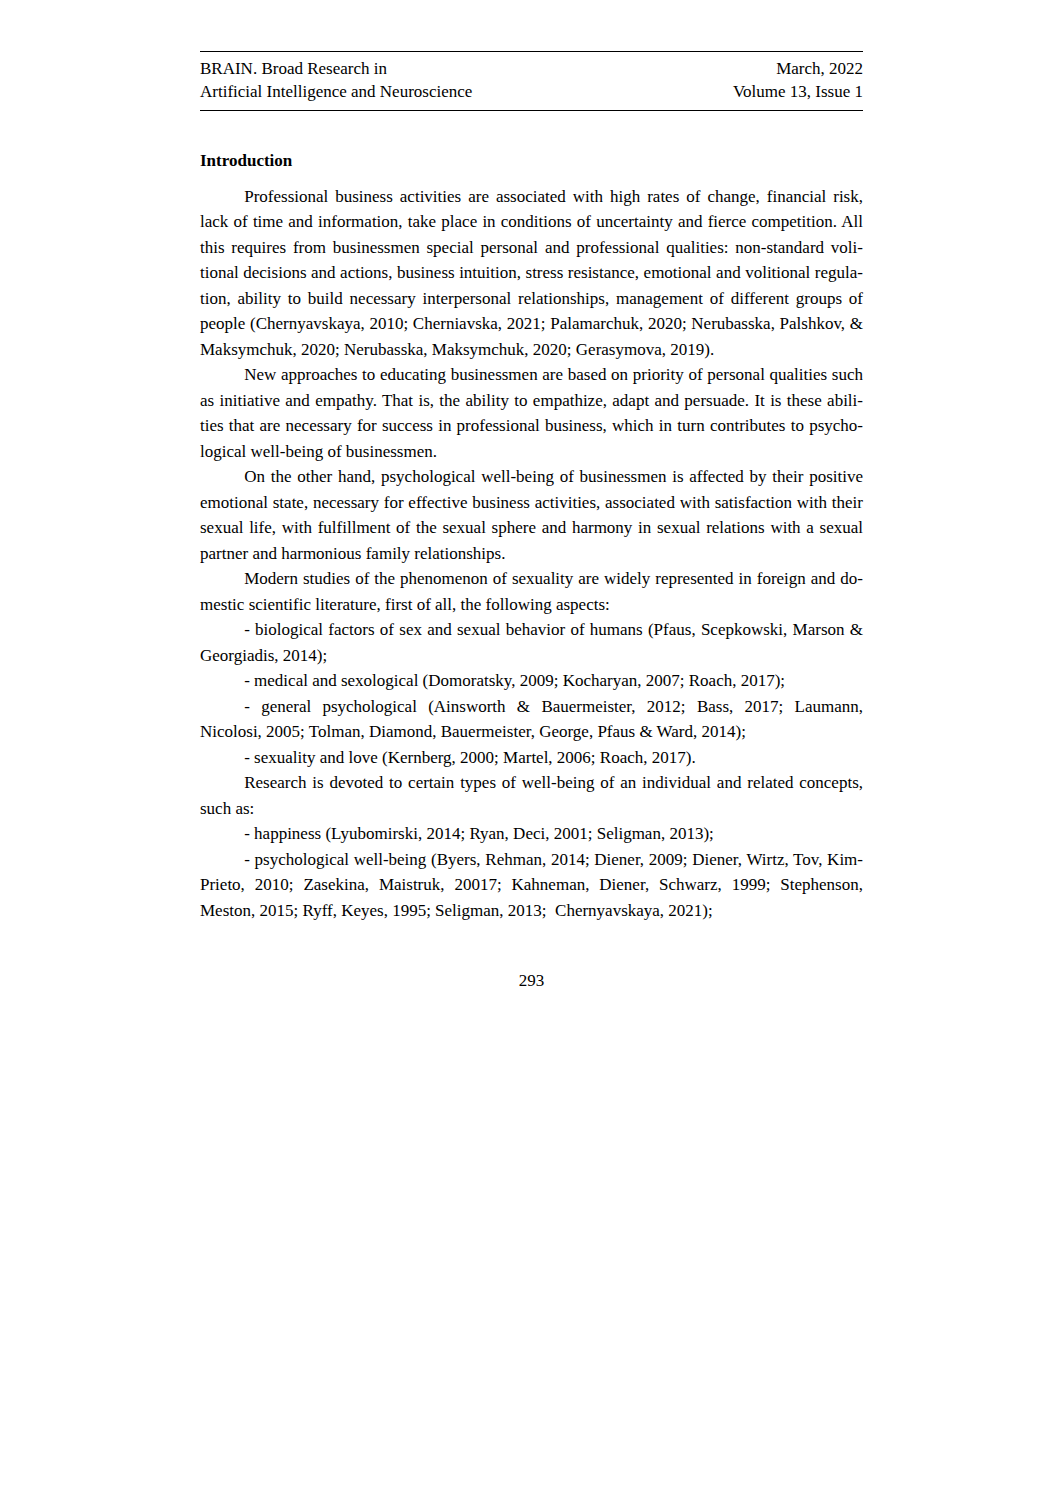| BRAIN. Broad Research in Artificial Intelligence and Neuroscience | March, 2022 Volume 13, Issue 1 |
Introduction
Professional business activities are associated with high rates of change, financial risk, lack of time and information, take place in conditions of uncertainty and fierce competition. All this requires from businessmen special personal and professional qualities: non-standard volitional decisions and actions, business intuition, stress resistance, emotional and volitional regulation, ability to build necessary interpersonal relationships, management of different groups of people (Chernyavskaya, 2010; Cherniavska, 2021; Palamarchuk, 2020; Nerubasska, Palshkov, & Maksymchuk, 2020; Nerubasska, Maksymchuk, 2020; Gerasymova, 2019).
New approaches to educating businessmen are based on priority of personal qualities such as initiative and empathy. That is, the ability to empathize, adapt and persuade. It is these abilities that are necessary for success in professional business, which in turn contributes to psychological well-being of businessmen.
On the other hand, psychological well-being of businessmen is affected by their positive emotional state, necessary for effective business activities, associated with satisfaction with their sexual life, with fulfillment of the sexual sphere and harmony in sexual relations with a sexual partner and harmonious family relationships.
Modern studies of the phenomenon of sexuality are widely represented in foreign and domestic scientific literature, first of all, the following aspects:
- biological factors of sex and sexual behavior of humans (Pfaus, Scepkowski, Marson & Georgiadis, 2014);
- medical and sexological (Domoratsky, 2009; Kocharyan, 2007; Roach, 2017);
- general psychological (Ainsworth & Bauermeister, 2012; Bass, 2017; Laumann, Nicolosi, 2005; Tolman, Diamond, Bauermeister, George, Pfaus & Ward, 2014);
- sexuality and love (Kernberg, 2000; Martel, 2006; Roach, 2017).
Research is devoted to certain types of well-being of an individual and related concepts, such as:
- happiness (Lyubomirski, 2014; Ryan, Deci, 2001; Seligman, 2013);
- psychological well-being (Byers, Rehman, 2014; Diener, 2009; Diener, Wirtz, Tov, Kim-Prieto, 2010; Zasekina, Maistruk, 20017; Kahneman, Diener, Schwarz, 1999; Stephenson, Meston, 2015; Ryff, Keyes, 1995; Seligman, 2013; Chernyavskaya, 2021);
293